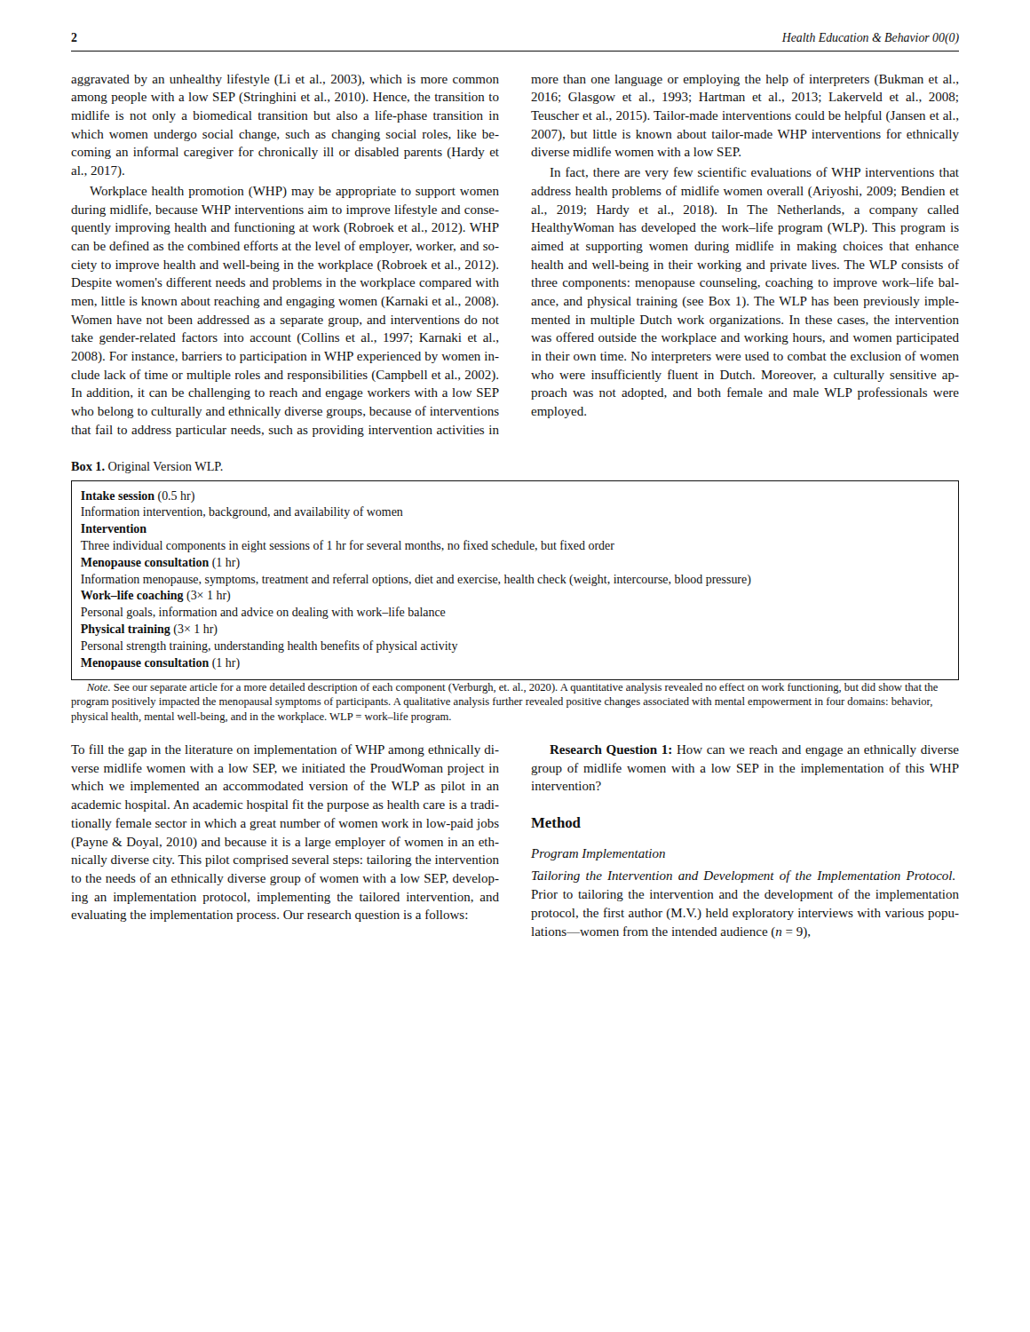2 Health Education & Behavior 00(0)
aggravated by an unhealthy lifestyle (Li et al., 2003), which is more common among people with a low SEP (Stringhini et al., 2010). Hence, the transition to midlife is not only a biomedical transition but also a life-phase transition in which women undergo social change, such as changing social roles, like becoming an informal caregiver for chronically ill or disabled parents (Hardy et al., 2017).
Workplace health promotion (WHP) may be appropriate to support women during midlife, because WHP interventions aim to improve lifestyle and consequently improving health and functioning at work (Robroek et al., 2012). WHP can be defined as the combined efforts at the level of employer, worker, and society to improve health and well-being in the workplace (Robroek et al., 2012). Despite women's different needs and problems in the workplace compared with men, little is known about reaching and engaging women (Karnaki et al., 2008). Women have not been addressed as a separate group, and interventions do not take gender-related factors into account (Collins et al., 1997; Karnaki et al., 2008). For instance, barriers to participation in WHP experienced by women include lack of time or multiple roles and responsibilities (Campbell et al., 2002). In addition, it can be challenging to reach and engage workers with a low SEP who belong to culturally and ethnically diverse groups, because of interventions that fail to address particular needs, such as providing intervention activities in more than one language or employing the help of interpreters (Bukman et al., 2016; Glasgow et al., 1993; Hartman et al., 2013; Lakerveld et al., 2008; Teuscher et al., 2015). Tailor-made interventions could be helpful (Jansen et al., 2007), but little is known about tailor-made WHP interventions for ethnically diverse midlife women with a low SEP.
In fact, there are very few scientific evaluations of WHP interventions that address health problems of midlife women overall (Ariyoshi, 2009; Bendien et al., 2019; Hardy et al., 2018). In The Netherlands, a company called HealthyWoman has developed the work–life program (WLP). This program is aimed at supporting women during midlife in making choices that enhance health and well-being in their working and private lives. The WLP consists of three components: menopause counseling, coaching to improve work–life balance, and physical training (see Box 1). The WLP has been previously implemented in multiple Dutch work organizations. In these cases, the intervention was offered outside the workplace and working hours, and women participated in their own time. No interpreters were used to combat the exclusion of women who were insufficiently fluent in Dutch. Moreover, a culturally sensitive approach was not adopted, and both female and male WLP professionals were employed.
Box 1. Original Version WLP.
Intake session (0.5 hr)
Information intervention, background, and availability of women
Intervention
Three individual components in eight sessions of 1 hr for several months, no fixed schedule, but fixed order
Menopause consultation (1 hr)
Information menopause, symptoms, treatment and referral options, diet and exercise, health check (weight, intercourse, blood pressure)
Work–life coaching (3× 1 hr)
Personal goals, information and advice on dealing with work–life balance
Physical training (3× 1 hr)
Personal strength training, understanding health benefits of physical activity
Menopause consultation (1 hr)
Note. See our separate article for a more detailed description of each component (Verburgh, et. al., 2020). A quantitative analysis revealed no effect on work functioning, but did show that the program positively impacted the menopausal symptoms of participants. A qualitative analysis further revealed positive changes associated with mental empowerment in four domains: behavior, physical health, mental well-being, and in the workplace. WLP = work–life program.
To fill the gap in the literature on implementation of WHP among ethnically diverse midlife women with a low SEP, we initiated the ProudWoman project in which we implemented an accommodated version of the WLP as pilot in an academic hospital. An academic hospital fit the purpose as health care is a traditionally female sector in which a great number of women work in low-paid jobs (Payne & Doyal, 2010) and because it is a large employer of women in an ethnically diverse city. This pilot comprised several steps: tailoring the intervention to the needs of an ethnically diverse group of women with a low SEP, developing an implementation protocol, implementing the tailored intervention, and evaluating the implementation process. Our research question is a follows:
Research Question 1: How can we reach and engage an ethnically diverse group of midlife women with a low SEP in the implementation of this WHP intervention?
Method
Program Implementation
Tailoring the Intervention and Development of the Implementation Protocol. Prior to tailoring the intervention and the development of the implementation protocol, the first author (M.V.) held exploratory interviews with various populations—women from the intended audience (n = 9),